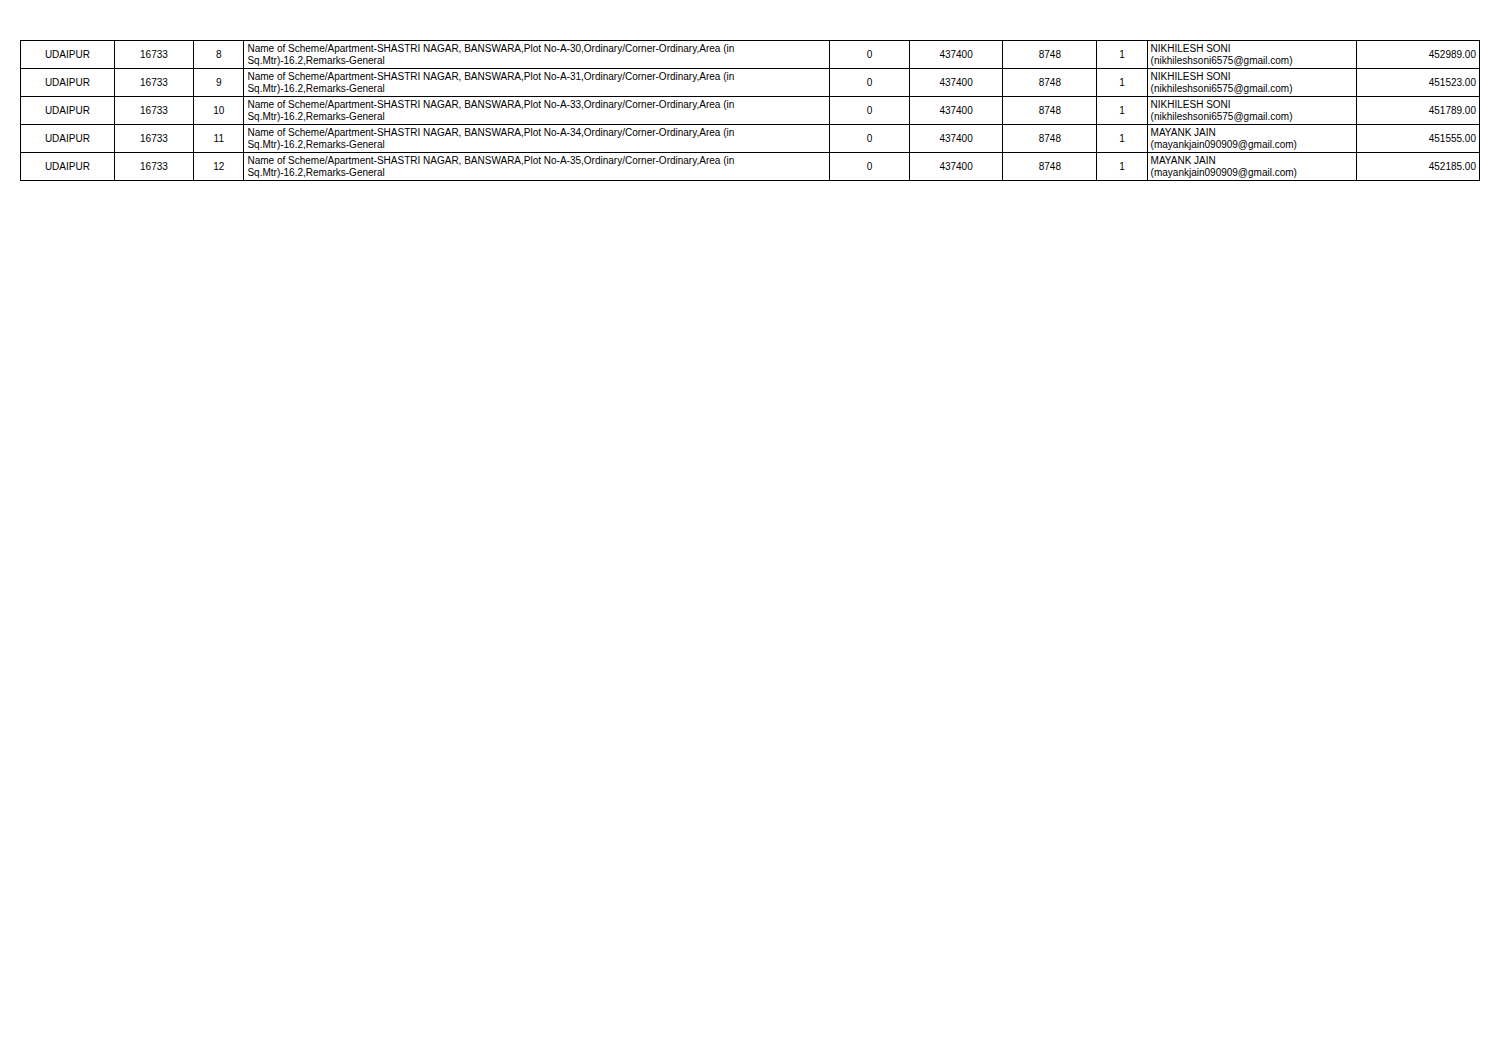| UDAIPUR | 16733 | 8 | Name of Scheme/Apartment-SHASTRI NAGAR, BANSWARA,Plot No-A-30,Ordinary/Corner-Ordinary,Area (in Sq.Mtr)-16.2,Remarks-General | 0 | 437400 | 8748 | 1 | NIKHILESH SONI (nikhileshsoni6575@gmail.com) | 452989.00 |
| UDAIPUR | 16733 | 9 | Name of Scheme/Apartment-SHASTRI NAGAR, BANSWARA,Plot No-A-31,Ordinary/Corner-Ordinary,Area (in Sq.Mtr)-16.2,Remarks-General | 0 | 437400 | 8748 | 1 | NIKHILESH SONI (nikhileshsoni6575@gmail.com) | 451523.00 |
| UDAIPUR | 16733 | 10 | Name of Scheme/Apartment-SHASTRI NAGAR, BANSWARA,Plot No-A-33,Ordinary/Corner-Ordinary,Area (in Sq.Mtr)-16.2,Remarks-General | 0 | 437400 | 8748 | 1 | NIKHILESH SONI (nikhileshsoni6575@gmail.com) | 451789.00 |
| UDAIPUR | 16733 | 11 | Name of Scheme/Apartment-SHASTRI NAGAR, BANSWARA,Plot No-A-34,Ordinary/Corner-Ordinary,Area (in Sq.Mtr)-16.2,Remarks-General | 0 | 437400 | 8748 | 1 | MAYANK JAIN (mayankjain090909@gmail.com) | 451555.00 |
| UDAIPUR | 16733 | 12 | Name of Scheme/Apartment-SHASTRI NAGAR, BANSWARA,Plot No-A-35,Ordinary/Corner-Ordinary,Area (in Sq.Mtr)-16.2,Remarks-General | 0 | 437400 | 8748 | 1 | MAYANK JAIN (mayankjain090909@gmail.com) | 452185.00 |